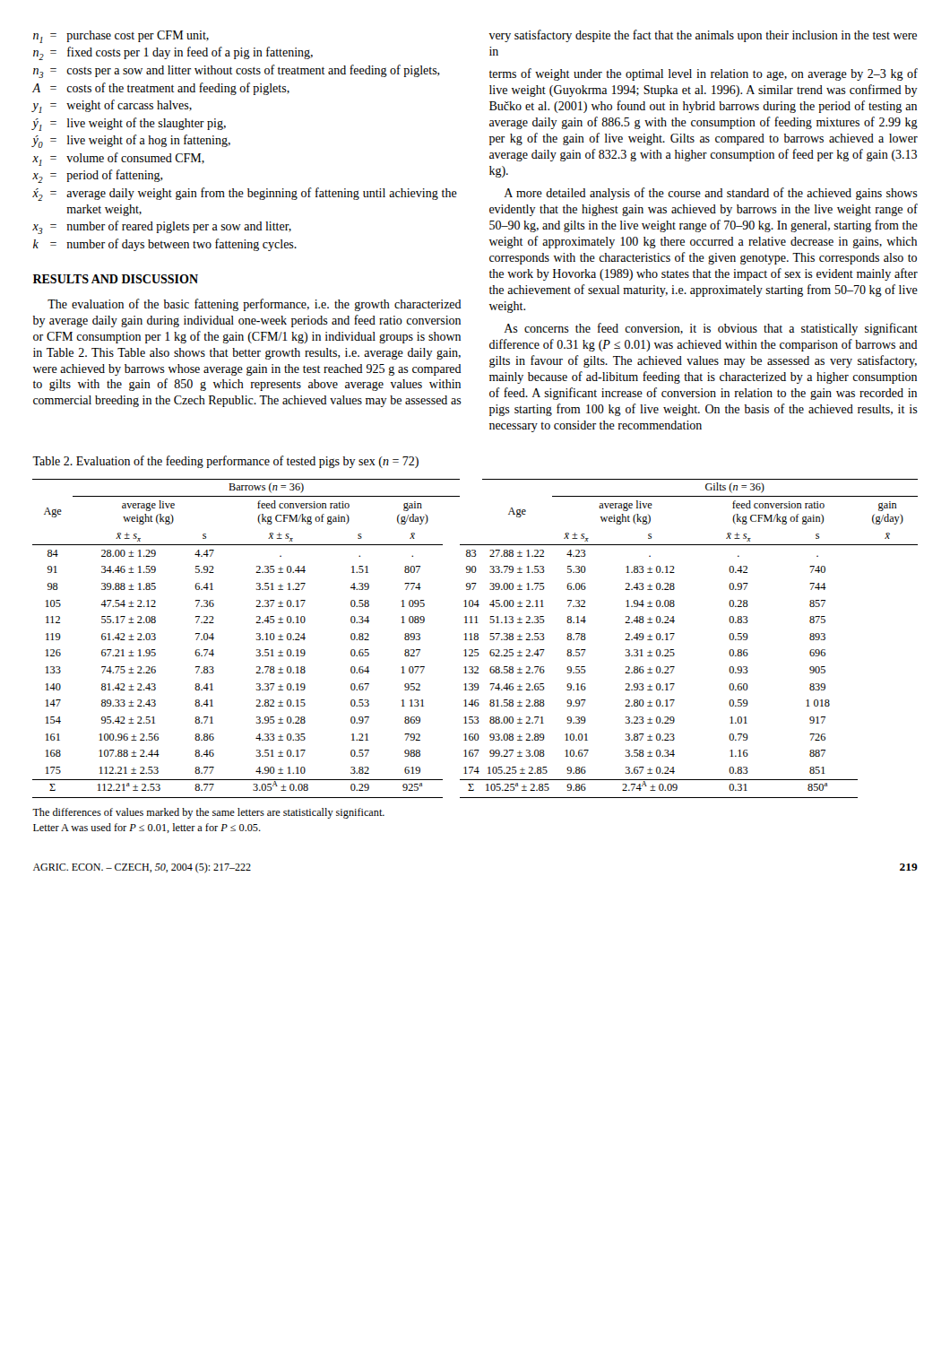| n 1 | = | purchase cost per CFM unit, |
| n 2 | = | fixed costs per 1 day in feed of a pig in fattening, |
| n 3 | = | costs per a sow and litter without costs of treatment and feeding of piglets, |
| A | = | costs of the treatment and feeding of piglets, |
| y 1 | = | weight of carcass halves, |
| ý 1 | = | live weight of the slaughter pig, |
| ý 0 | = | live weight of a hog in fattening, |
| x 1 | = | volume of consumed CFM, |
| x 2 | = | period of fattening, |
| x́ 2 | = | average daily weight gain from the beginning of fattening until achieving the market weight, |
| x 3 | = | number of reared piglets per a sow and litter, |
| k | = | number of days between two fattening cycles. |
RESULTS AND DISCUSSION
The evaluation of the basic fattening performance, i.e. the growth characterized by average daily gain during individual one-week periods and feed ratio conversion or CFM consumption per 1 kg of the gain (CFM/1 kg) in individual groups is shown in Table 2. This Table also shows that better growth results, i.e. average daily gain, were achieved by barrows whose average gain in the test reached 925 g as compared to gilts with the gain of 850 g which represents above average values within commercial breeding in the Czech Republic. The achieved values may be assessed as very satisfactory despite the fact that the animals upon their inclusion in the test were in
terms of weight under the optimal level in relation to age, on average by 2–3 kg of live weight (Guyokrma 1994; Stupka et al. 1996). A similar trend was confirmed by Bučko et al. (2001) who found out in hybrid barrows during the period of testing an average daily gain of 886.5 g with the consumption of feeding mixtures of 2.99 kg per kg of the gain of live weight. Gilts as compared to barrows achieved a lower average daily gain of 832.3 g with a higher consumption of feed per kg of gain (3.13 kg).
A more detailed analysis of the course and standard of the achieved gains shows evidently that the highest gain was achieved by barrows in the live weight range of 50–90 kg, and gilts in the live weight range of 70–90 kg. In general, starting from the weight of approximately 100 kg there occurred a relative decrease in gains, which corresponds with the characteristics of the given genotype. This corresponds also to the work by Hovorka (1989) who states that the impact of sex is evident mainly after the achievement of sexual maturity, i.e. approximately starting from 50–70 kg of live weight.
As concerns the feed conversion, it is obvious that a statistically significant difference of 0.31 kg (P ≤ 0.01) was achieved within the comparison of barrows and gilts in favour of gilts. The achieved values may be assessed as very satisfactory, mainly because of ad-libitum feeding that is characterized by a higher consumption of feed. A significant increase of conversion in relation to the gain was recorded in pigs starting from 100 kg of live weight. On the basis of the achieved results, it is necessary to consider the recommendation
Table 2. Evaluation of the feeding performance of tested pigs by sex (n = 72)
| Age | Barrows ( n = 36) | | Age | Gilts ( n = 36) |
| --- | --- | --- | --- | --- |
| average live weight (kg) | feed conversion ratio (kg CFM/kg of gain) | gain (g/day) | | | average live weight (kg) | feed conversion ratio (kg CFM/kg of gain) | gain (g/day) |
| x̄ ± s x̄ | s | x̄ ± s x̄ | s | x̄ | | | x̄ ± s x̄ | s | x̄ ± s x̄ | s | x̄ |
| 84 | 28.00 ± 1.29 | 4.47 | . | . | . | | 83 | 27.88 ± 1.22 | 4.23 | . | . | . |
| 91 | 34.46 ± 1.59 | 5.92 | 2.35 ± 0.44 | 1.51 | 807 | | 90 | 33.79 ± 1.53 | 5.30 | 1.83 ± 0.12 | 0.42 | 740 |
| 98 | 39.88 ± 1.85 | 6.41 | 3.51 ± 1.27 | 4.39 | 774 | | 97 | 39.00 ± 1.75 | 6.06 | 2.43 ± 0.28 | 0.97 | 744 |
| 105 | 47.54 ± 2.12 | 7.36 | 2.37 ± 0.17 | 0.58 | 1 095 | | 104 | 45.00 ± 2.11 | 7.32 | 1.94 ± 0.08 | 0.28 | 857 |
| 112 | 55.17 ± 2.08 | 7.22 | 2.45 ± 0.10 | 0.34 | 1 089 | | 111 | 51.13 ± 2.35 | 8.14 | 2.48 ± 0.24 | 0.83 | 875 |
| 119 | 61.42 ± 2.03 | 7.04 | 3.10 ± 0.24 | 0.82 | 893 | | 118 | 57.38 ± 2.53 | 8.78 | 2.49 ± 0.17 | 0.59 | 893 |
| 126 | 67.21 ± 1.95 | 6.74 | 3.51 ± 0.19 | 0.65 | 827 | | 125 | 62.25 ± 2.47 | 8.57 | 3.31 ± 0.25 | 0.86 | 696 |
| 133 | 74.75 ± 2.26 | 7.83 | 2.78 ± 0.18 | 0.64 | 1 077 | | 132 | 68.58 ± 2.76 | 9.55 | 2.86 ± 0.27 | 0.93 | 905 |
| 140 | 81.42 ± 2.43 | 8.41 | 3.37 ± 0.19 | 0.67 | 952 | | 139 | 74.46 ± 2.65 | 9.16 | 2.93 ± 0.17 | 0.60 | 839 |
| 147 | 89.33 ± 2.43 | 8.41 | 2.82 ± 0.15 | 0.53 | 1 131 | | 146 | 81.58 ± 2.88 | 9.97 | 2.80 ± 0.17 | 0.59 | 1 018 |
| 154 | 95.42 ± 2.51 | 8.71 | 3.95 ± 0.28 | 0.97 | 869 | | 153 | 88.00 ± 2.71 | 9.39 | 3.23 ± 0.29 | 1.01 | 917 |
| 161 | 100.96 ± 2.56 | 8.86 | 4.33 ± 0.35 | 1.21 | 792 | | 160 | 93.08 ± 2.89 | 10.01 | 3.87 ± 0.23 | 0.79 | 726 |
| 168 | 107.88 ± 2.44 | 8.46 | 3.51 ± 0.17 | 0.57 | 988 | | 167 | 99.27 ± 3.08 | 10.67 | 3.58 ± 0.34 | 1.16 | 887 |
| 175 | 112.21 ± 2.53 | 8.77 | 4.90 ± 1.10 | 3.82 | 619 | | 174 | 105.25 ± 2.85 | 9.86 | 3.67 ± 0.24 | 0.83 | 851 |
| Σ | 112.21 a ± 2.53 | 8.77 | 3.05 A ± 0.08 | 0.29 | 925 a | | Σ | 105.25 a ± 2.85 | 9.86 | 2.74 A ± 0.09 | 0.31 | 850 a |
The differences of values marked by the same letters are statistically significant.
Letter A was used for P ≤ 0.01, letter a for P ≤ 0.05.
AGRIC. ECON. – CZECH, 50, 2004 (5): 217–222
219